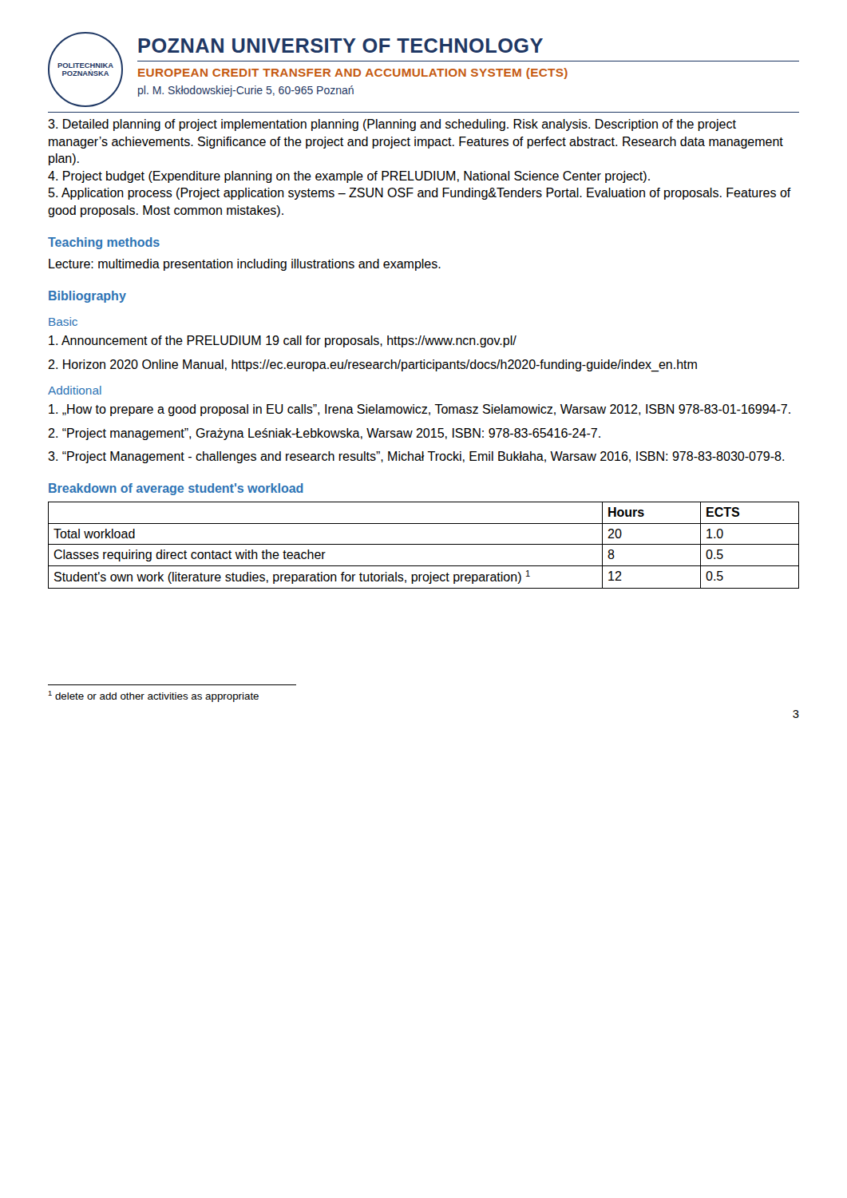POLITECHNIKA
POZNAŃSKA
POZNAN UNIVERSITY OF TECHNOLOGY
EUROPEAN CREDIT TRANSFER AND ACCUMULATION SYSTEM (ECTS)
pl. M. Skłodowskiej-Curie 5, 60-965 Poznań
3. Detailed planning of project implementation planning (Planning and scheduling. Risk analysis. Description of the project manager’s achievements. Significance of the project and project impact. Features of perfect abstract. Research data management plan).
4. Project budget (Expenditure planning on the example of PRELUDIUM, National Science Center project).
5. Application process (Project application systems – ZSUN OSF and Funding&Tenders Portal. Evaluation of proposals. Features of good proposals. Most common mistakes).
Teaching methods
Lecture: multimedia presentation including illustrations and examples.
Bibliography
Basic
1. Announcement of the PRELUDIUM 19 call for proposals, https://www.ncn.gov.pl/
2. Horizon 2020 Online Manual, https://ec.europa.eu/research/participants/docs/h2020-funding-guide/index_en.htm
Additional
1. „How to prepare a good proposal in EU calls”, Irena Sielamowicz, Tomasz Sielamowicz, Warsaw 2012, ISBN 978-83-01-16994-7.
2. “Project management”, Grażyna Leśniak-Łebkowska, Warsaw 2015, ISBN: 978-83-65416-24-7.
3. “Project Management - challenges and research results”, Michał Trocki, Emil Bukłaha, Warsaw 2016, ISBN: 978-83-8030-079-8.
Breakdown of average student's workload
| | Hours | ECTS |
| --- | --- | --- |
| Total workload | 20 | 1.0 |
| Classes requiring direct contact with the teacher | 8 | 0.5 |
| Student's own work (literature studies, preparation for tutorials, project preparation) 1 | 12 | 0.5 |
1 delete or add other activities as appropriate
3